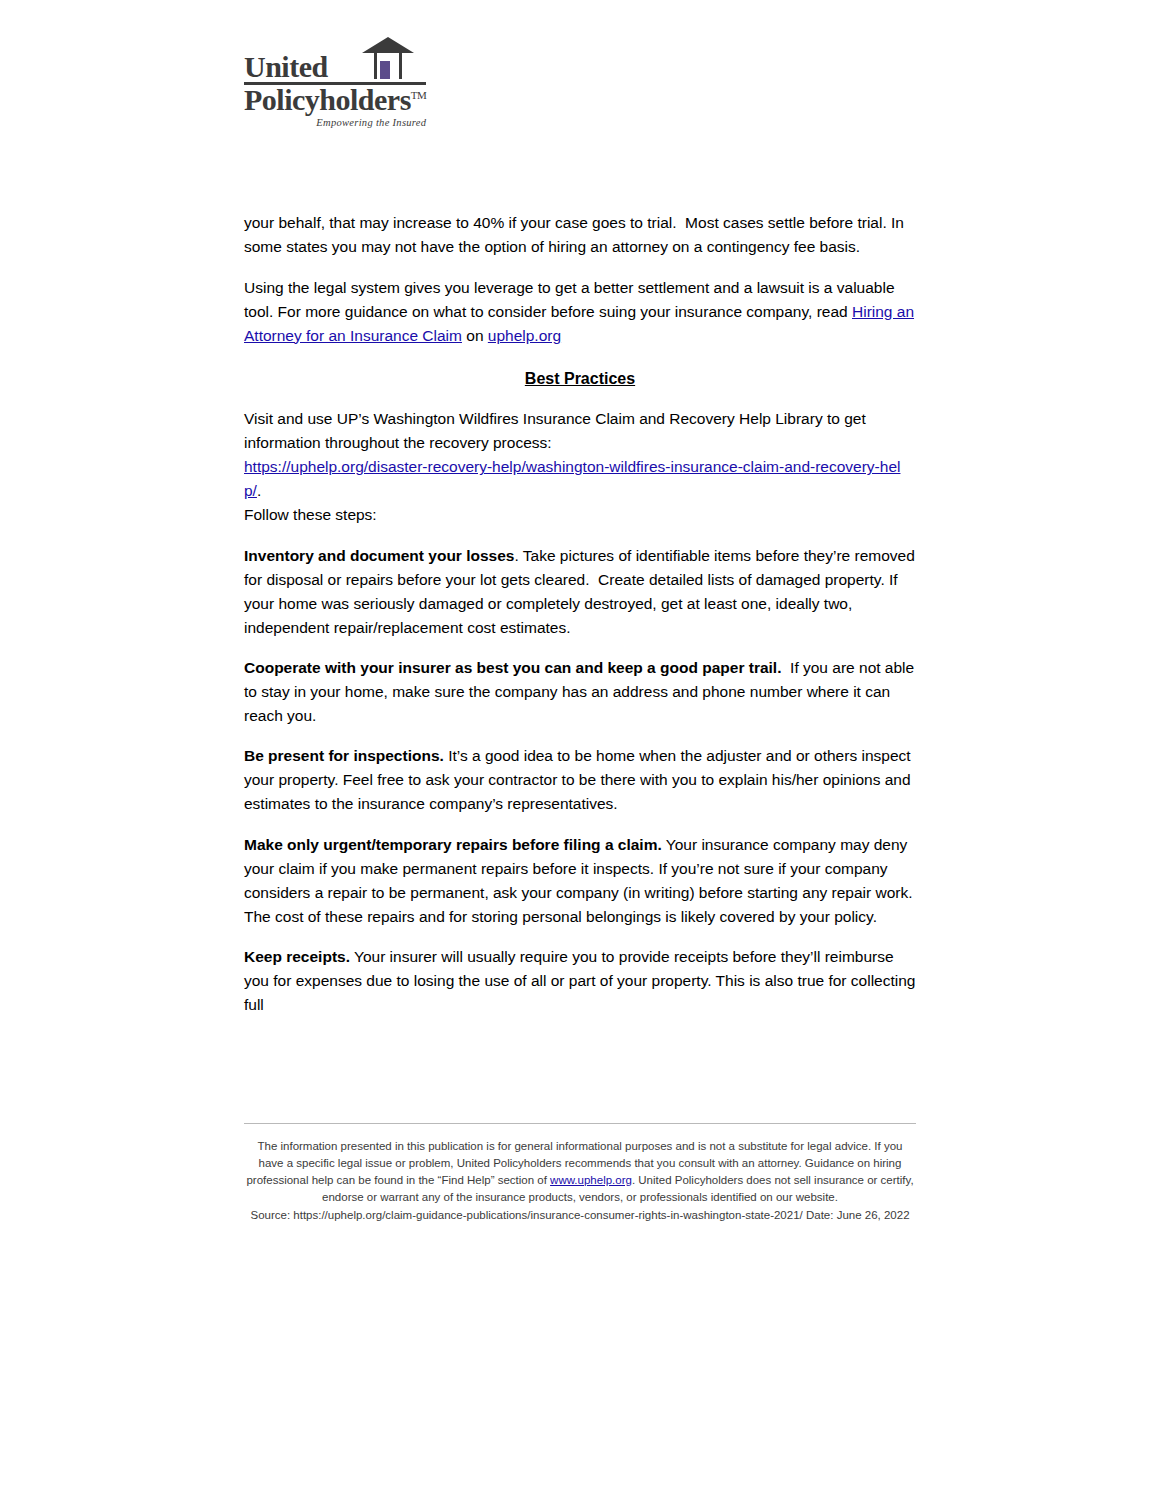United PolicyholdersTM
Empowering the Insured
your behalf, that may increase to 40% if your case goes to trial. Most cases settle before trial. In some states you may not have the option of hiring an attorney on a contingency fee basis.
Using the legal system gives you leverage to get a better settlement and a lawsuit is a valuable tool. For more guidance on what to consider before suing your insurance company, read Hiring an Attorney for an Insurance Claim on uphelp.org
Best Practices
Visit and use UP’s Washington Wildfires Insurance Claim and Recovery Help Library to get information throughout the recovery process:
https://uphelp.org/disaster-recovery-help/washington-wildfires-insurance-claim-and-recovery-help/.
Follow these steps:
Inventory and document your losses. Take pictures of identifiable items before they’re removed for disposal or repairs before your lot gets cleared. Create detailed lists of damaged property. If your home was seriously damaged or completely destroyed, get at least one, ideally two, independent repair/replacement cost estimates.
Cooperate with your insurer as best you can and keep a good paper trail. If you are not able to stay in your home, make sure the company has an address and phone number where it can reach you.
Be present for inspections. It’s a good idea to be home when the adjuster and or others inspect your property. Feel free to ask your contractor to be there with you to explain his/her opinions and estimates to the insurance company’s representatives.
Make only urgent/temporary repairs before filing a claim. Your insurance company may deny your claim if you make permanent repairs before it inspects. If you’re not sure if your company considers a repair to be permanent, ask your company (in writing) before starting any repair work. The cost of these repairs and for storing personal belongings is likely covered by your policy.
Keep receipts. Your insurer will usually require you to provide receipts before they’ll reimburse you for expenses due to losing the use of all or part of your property. This is also true for collecting full
The information presented in this publication is for general informational purposes and is not a substitute for legal advice. If you have a specific legal issue or problem, United Policyholders recommends that you consult with an attorney. Guidance on hiring professional help can be found in the “Find Help” section of www.uphelp.org. United Policyholders does not sell insurance or certify, endorse or warrant any of the insurance products, vendors, or professionals identified on our website.
Source: https://uphelp.org/claim-guidance-publications/insurance-consumer-rights-in-washington-state-2021/ Date: June 26, 2022